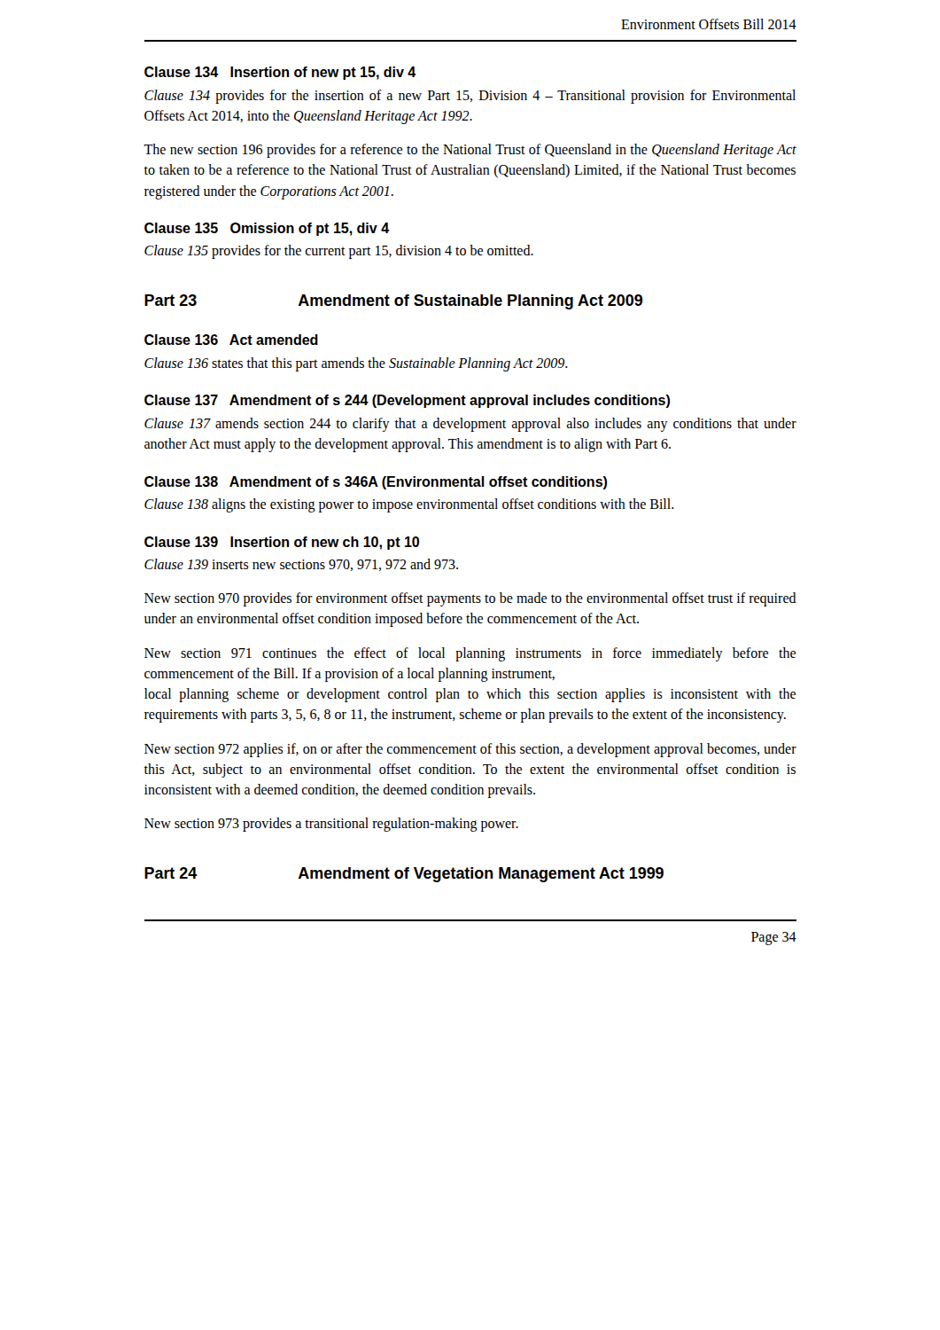Environment Offsets Bill 2014
Clause 134 Insertion of new pt 15, div 4
Clause 134 provides for the insertion of a new Part 15, Division 4 – Transitional provision for Environmental Offsets Act 2014, into the Queensland Heritage Act 1992.
The new section 196 provides for a reference to the National Trust of Queensland in the Queensland Heritage Act to taken to be a reference to the National Trust of Australian (Queensland) Limited, if the National Trust becomes registered under the Corporations Act 2001.
Clause 135 Omission of pt 15, div 4
Clause 135 provides for the current part 15, division 4 to be omitted.
Part 23 Amendment of Sustainable Planning Act 2009
Clause 136 Act amended
Clause 136 states that this part amends the Sustainable Planning Act 2009.
Clause 137 Amendment of s 244 (Development approval includes conditions)
Clause 137 amends section 244 to clarify that a development approval also includes any conditions that under another Act must apply to the development approval. This amendment is to align with Part 6.
Clause 138 Amendment of s 346A (Environmental offset conditions)
Clause 138 aligns the existing power to impose environmental offset conditions with the Bill.
Clause 139 Insertion of new ch 10, pt 10
Clause 139 inserts new sections 970, 971, 972 and 973.
New section 970 provides for environment offset payments to be made to the environmental offset trust if required under an environmental offset condition imposed before the commencement of the Act.
New section 971 continues the effect of local planning instruments in force immediately before the commencement of the Bill. If a provision of a local planning instrument,
local planning scheme or development control plan to which this section applies is inconsistent with the requirements with parts 3, 5, 6, 8 or 11, the instrument, scheme or plan prevails to the extent of the inconsistency.
New section 972 applies if, on or after the commencement of this section, a development approval becomes, under this Act, subject to an environmental offset condition. To the extent the environmental offset condition is inconsistent with a deemed condition, the deemed condition prevails.
New section 973 provides a transitional regulation-making power.
Part 24 Amendment of Vegetation Management Act 1999
Page 34